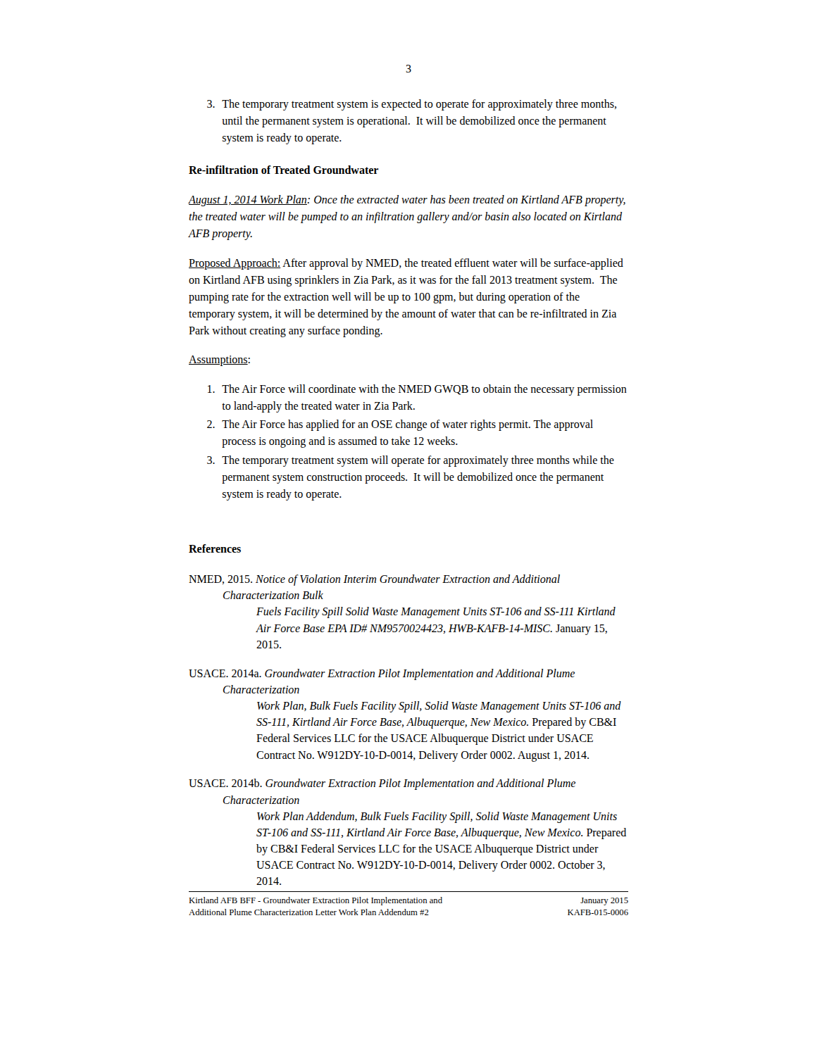3
The temporary treatment system is expected to operate for approximately three months, until the permanent system is operational. It will be demobilized once the permanent system is ready to operate.
Re-infiltration of Treated Groundwater
August 1, 2014 Work Plan: Once the extracted water has been treated on Kirtland AFB property, the treated water will be pumped to an infiltration gallery and/or basin also located on Kirtland AFB property.
Proposed Approach: After approval by NMED, the treated effluent water will be surface-applied on Kirtland AFB using sprinklers in Zia Park, as it was for the fall 2013 treatment system. The pumping rate for the extraction well will be up to 100 gpm, but during operation of the temporary system, it will be determined by the amount of water that can be re-infiltrated in Zia Park without creating any surface ponding.
Assumptions:
The Air Force will coordinate with the NMED GWQB to obtain the necessary permission to land-apply the treated water in Zia Park.
The Air Force has applied for an OSE change of water rights permit. The approval process is ongoing and is assumed to take 12 weeks.
The temporary treatment system will operate for approximately three months while the permanent system construction proceeds. It will be demobilized once the permanent system is ready to operate.
References
NMED, 2015. Notice of Violation Interim Groundwater Extraction and Additional Characterization Bulk Fuels Facility Spill Solid Waste Management Units ST-106 and SS-111 Kirtland Air Force Base EPA ID# NM9570024423, HWB-KAFB-14-MISC. January 15, 2015.
USACE. 2014a. Groundwater Extraction Pilot Implementation and Additional Plume Characterization Work Plan, Bulk Fuels Facility Spill, Solid Waste Management Units ST-106 and SS-111, Kirtland Air Force Base, Albuquerque, New Mexico. Prepared by CB&I Federal Services LLC for the USACE Albuquerque District under USACE Contract No. W912DY-10-D-0014, Delivery Order 0002. August 1, 2014.
USACE. 2014b. Groundwater Extraction Pilot Implementation and Additional Plume Characterization Work Plan Addendum, Bulk Fuels Facility Spill, Solid Waste Management Units ST-106 and SS-111, Kirtland Air Force Base, Albuquerque, New Mexico. Prepared by CB&I Federal Services LLC for the USACE Albuquerque District under USACE Contract No. W912DY-10-D-0014, Delivery Order 0002. October 3, 2014.
| Kirtland AFB BFF - Groundwater Extraction Pilot Implementation and | January 2015 |
| Additional Plume Characterization Letter Work Plan Addendum #2 | KAFB-015-0006 |